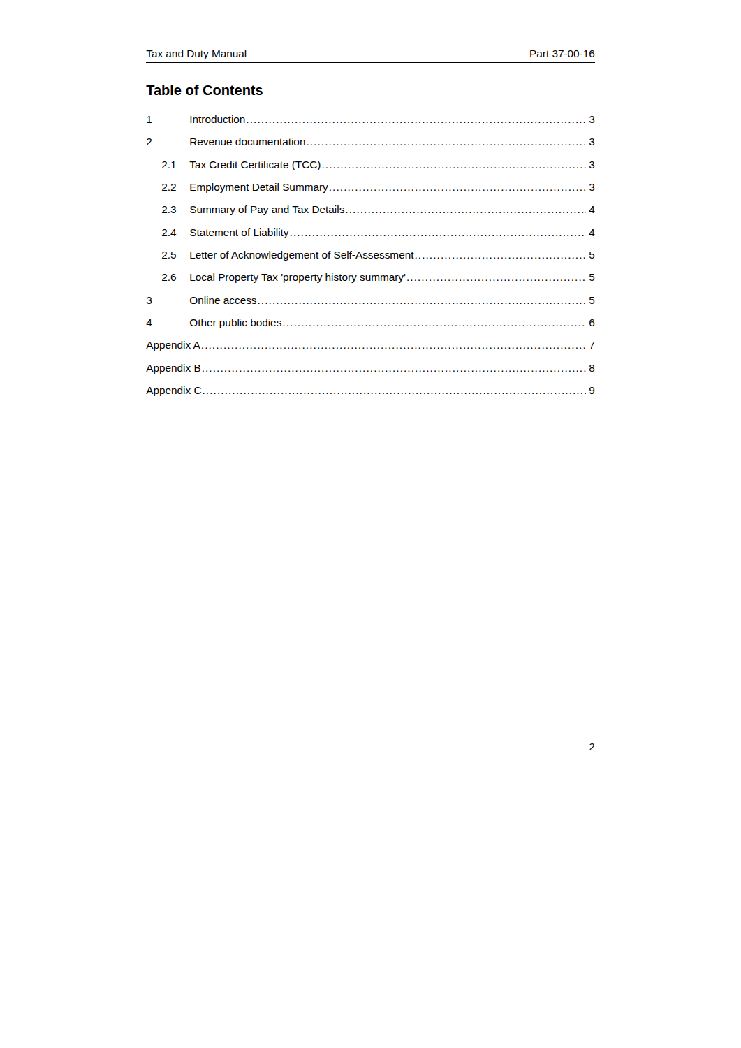Tax and Duty Manual
Part 37-00-16
Table of Contents
1 Introduction .................................................................................................................. 3
2 Revenue documentation ............................................................................................. 3
2.1 Tax Credit Certificate (TCC) ......................................................................................... 3
2.2 Employment Detail Summary .................................................................................... 3
2.3 Summary of Pay and Tax Details ............................................................................... 4
2.4 Statement of Liability ................................................................................................ 4
2.5 Letter of Acknowledgement of Self-Assessment ....................................................... 5
2.6 Local Property Tax 'property history summary' ......................................................... 5
3 Online access ........................................................................................................... 5
4 Other public bodies ..................................................................................................... 6
Appendix A ................................................................................................................................. 7
Appendix B ................................................................................................................................. 8
Appendix C ................................................................................................................................. 9
2